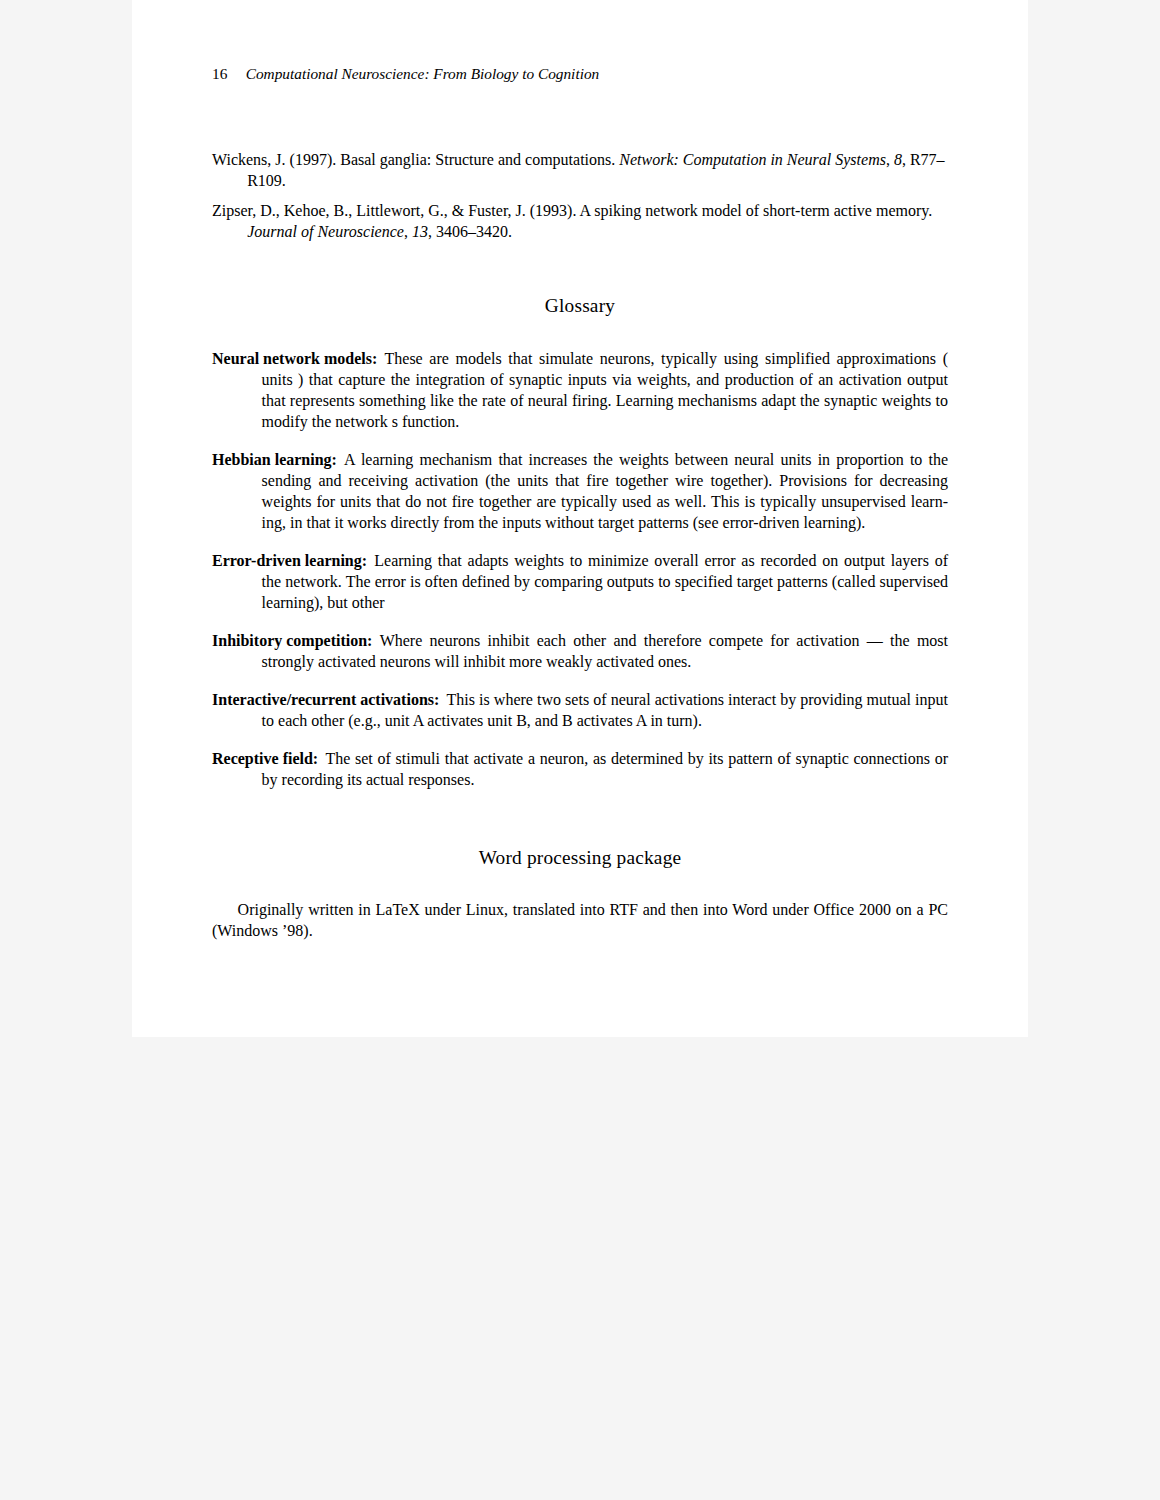16 Computational Neuroscience: From Biology to Cognition
Wickens, J. (1997). Basal ganglia: Structure and computations. Network: Computation in Neural Systems, 8, R77–R109.
Zipser, D., Kehoe, B., Littlewort, G., & Fuster, J. (1993). A spiking network model of short-term active memory. Journal of Neuroscience, 13, 3406–3420.
Glossary
Neural network models:
These are models that simulate neurons, typically using simplified approximations ( units ) that capture the integration of synaptic inputs via weights, and production of an activation output that represents something like the rate of neural firing. Learning mechanisms adapt the synaptic weights to modify the network s function.
Hebbian learning:
A learning mechanism that increases the weights between neural units in proportion to the sending and receiving activation (the units that fire together wire together). Provisions for decreasing weights for units that do not fire together are typically used as well. This is typically unsupervised learning, in that it works directly from the inputs without target patterns (see error-driven learning).
Error-driven learning:
Learning that adapts weights to minimize overall error as recorded on output layers of the network. The error is often defined by comparing outputs to specified target patterns (called supervised learning), but other
Inhibitory competition:
Where neurons inhibit each other and therefore compete for activation — the most strongly activated neurons will inhibit more weakly activated ones.
Interactive/recurrent activations:
This is where two sets of neural activations interact by providing mutual input to each other (e.g., unit A activates unit B, and B activates A in turn).
Receptive field:
The set of stimuli that activate a neuron, as determined by its pattern of synaptic connections or by recording its actual responses.
Word processing package
Originally written in LaTeX under Linux, translated into RTF and then into Word under Office 2000 on a PC (Windows ’98).